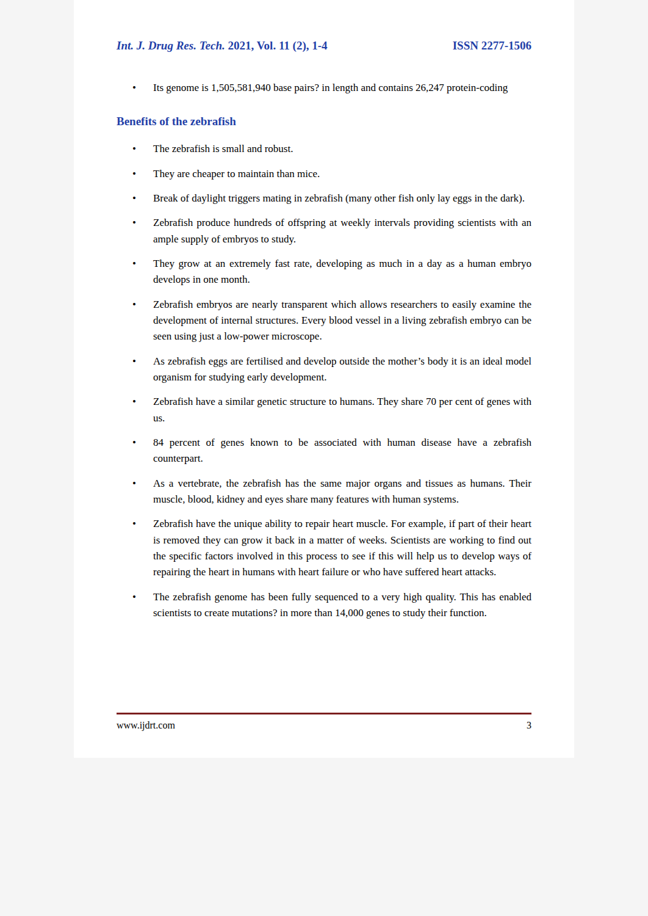Int. J. Drug Res. Tech. 2021, Vol. 11 (2), 1-4
ISSN 2277-1506
Its genome is 1,505,581,940 base pairs? in length and contains 26,247 protein-coding
Benefits of the zebrafish
The zebrafish is small and robust.
They are cheaper to maintain than mice.
Break of daylight triggers mating in zebrafish (many other fish only lay eggs in the dark).
Zebrafish produce hundreds of offspring at weekly intervals providing scientists with an ample supply of embryos to study.
They grow at an extremely fast rate, developing as much in a day as a human embryo develops in one month.
Zebrafish embryos are nearly transparent which allows researchers to easily examine the development of internal structures. Every blood vessel in a living zebrafish embryo can be seen using just a low-power microscope.
As zebrafish eggs are fertilised and develop outside the mother’s body it is an ideal model organism for studying early development.
Zebrafish have a similar genetic structure to humans. They share 70 per cent of genes with us.
84 percent of genes known to be associated with human disease have a zebrafish counterpart.
As a vertebrate, the zebrafish has the same major organs and tissues as humans. Their muscle, blood, kidney and eyes share many features with human systems.
Zebrafish have the unique ability to repair heart muscle. For example, if part of their heart is removed they can grow it back in a matter of weeks. Scientists are working to find out the specific factors involved in this process to see if this will help us to develop ways of repairing the heart in humans with heart failure or who have suffered heart attacks.
The zebrafish genome has been fully sequenced to a very high quality. This has enabled scientists to create mutations? in more than 14,000 genes to study their function.
www.ijdrt.com
3